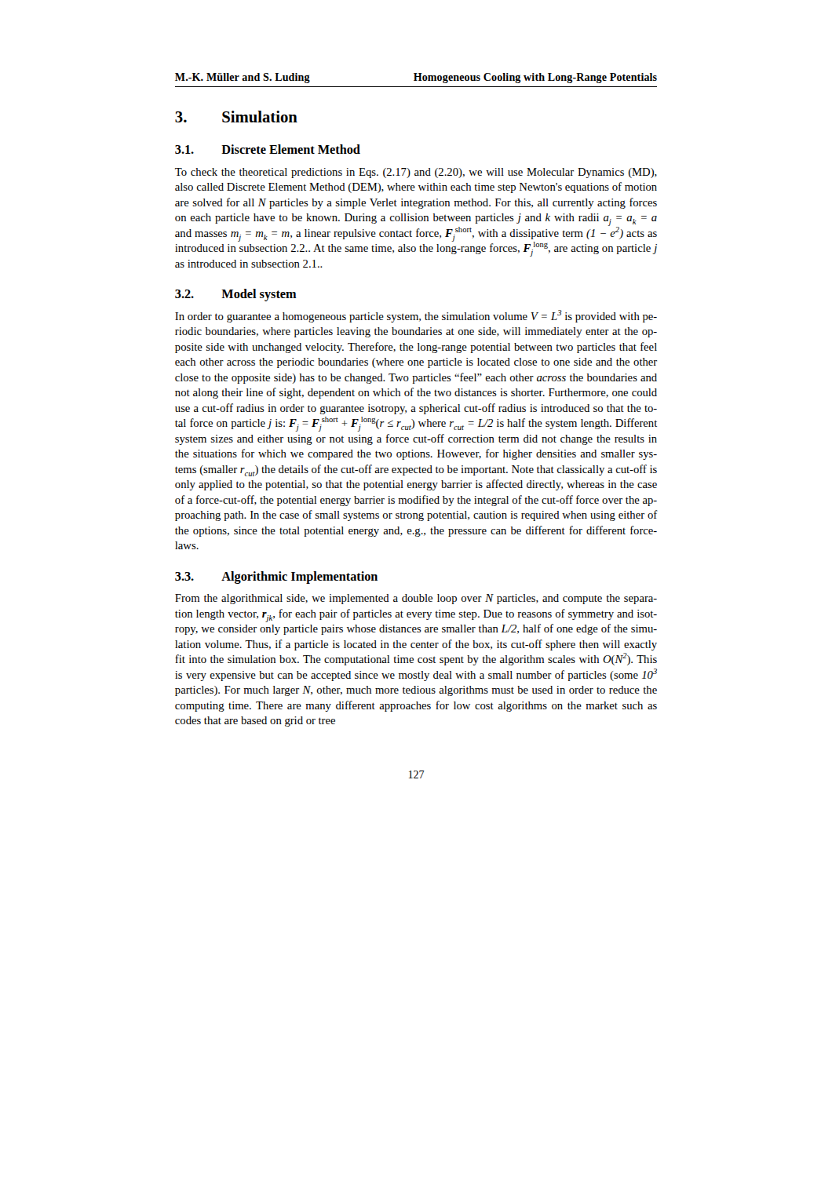M.-K. Müller and S. Luding
Homogeneous Cooling with Long-Range Potentials
3. Simulation
3.1. Discrete Element Method
To check the theoretical predictions in Eqs. (2.17) and (2.20), we will use Molecular Dynamics (MD), also called Discrete Element Method (DEM), where within each time step Newton's equations of motion are solved for all N particles by a simple Verlet integration method. For this, all currently acting forces on each particle have to be known. During a collision between particles j and k with radii aj = ak = a and masses mj = mk = m, a linear repulsive contact force, Fjshort, with a dissipative term (1 − e2) acts as introduced in subsection 2.2.. At the same time, also the long-range forces, Fjlong, are acting on particle j as introduced in subsection 2.1..
3.2. Model system
In order to guarantee a homogeneous particle system, the simulation volume V = L3 is provided with periodic boundaries, where particles leaving the boundaries at one side, will immediately enter at the opposite side with unchanged velocity. Therefore, the long-range potential between two particles that feel each other across the periodic boundaries (where one particle is located close to one side and the other close to the opposite side) has to be changed. Two particles “feel” each other across the boundaries and not along their line of sight, dependent on which of the two distances is shorter. Furthermore, one could use a cut-off radius in order to guarantee isotropy, a spherical cut-off radius is introduced so that the total force on particle j is: Fj = Fjshort + Fjlong(r ≤ rcut) where rcut = L/2 is half the system length. Different system sizes and either using or not using a force cut-off correction term did not change the results in the situations for which we compared the two options. However, for higher densities and smaller systems (smaller rcut) the details of the cut-off are expected to be important. Note that classically a cut-off is only applied to the potential, so that the potential energy barrier is affected directly, whereas in the case of a force-cut-off, the potential energy barrier is modified by the integral of the cut-off force over the approaching path. In the case of small systems or strong potential, caution is required when using either of the options, since the total potential energy and, e.g., the pressure can be different for different force-laws.
3.3. Algorithmic Implementation
From the algorithmical side, we implemented a double loop over N particles, and compute the separation length vector, rjk, for each pair of particles at every time step. Due to reasons of symmetry and isotropy, we consider only particle pairs whose distances are smaller than L/2, half of one edge of the simulation volume. Thus, if a particle is located in the center of the box, its cut-off sphere then will exactly fit into the simulation box. The computational time cost spent by the algorithm scales with O(N2). This is very expensive but can be accepted since we mostly deal with a small number of particles (some 103 particles). For much larger N, other, much more tedious algorithms must be used in order to reduce the computing time. There are many different approaches for low cost algorithms on the market such as codes that are based on grid or tree
127